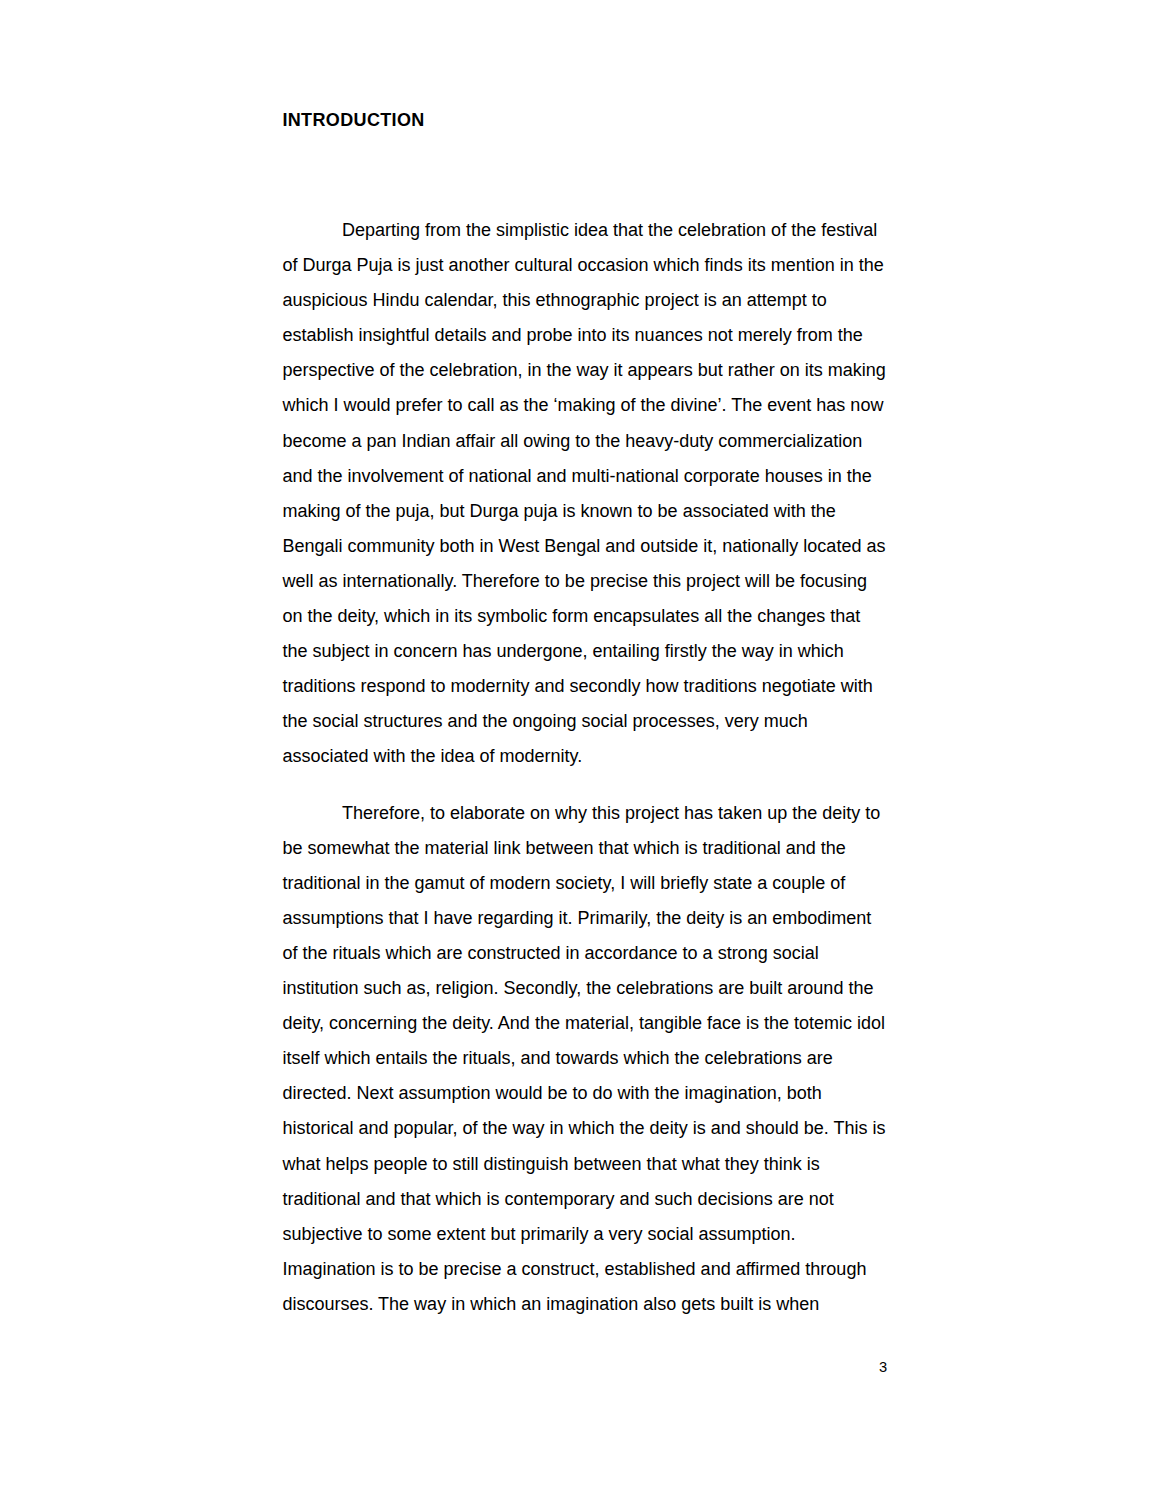INTRODUCTION
Departing from the simplistic idea that the celebration of the festival of Durga Puja is just another cultural occasion which finds its mention in the auspicious Hindu calendar, this ethnographic project is an attempt to establish insightful details and probe into its nuances not merely from the perspective of the celebration, in the way it appears but rather on its making which I would prefer to call as the ‘making of the divine’. The event has now become a pan Indian affair all owing to the heavy-duty commercialization and the involvement of national and multi-national corporate houses in the making of the puja, but Durga puja is known to be associated with the Bengali community both in West Bengal and outside it, nationally located as well as internationally. Therefore to be precise this project will be focusing on the deity, which in its symbolic form encapsulates all the changes that the subject in concern has undergone, entailing firstly the way in which traditions respond to modernity and secondly how traditions negotiate with the social structures and the ongoing social processes, very much associated with the idea of modernity.
Therefore, to elaborate on why this project has taken up the deity to be somewhat the material link between that which is traditional and the traditional in the gamut of modern society, I will briefly state a couple of assumptions that I have regarding it. Primarily, the deity is an embodiment of the rituals which are constructed in accordance to a strong social institution such as, religion. Secondly, the celebrations are built around the deity, concerning the deity. And the material, tangible face is the totemic idol itself which entails the rituals, and towards which the celebrations are directed. Next assumption would be to do with the imagination, both historical and popular, of the way in which the deity is and should be. This is what helps people to still distinguish between that what they think is traditional and that which is contemporary and such decisions are not subjective to some extent but primarily a very social assumption. Imagination is to be precise a construct, established and affirmed through discourses. The way in which an imagination also gets built is when
3